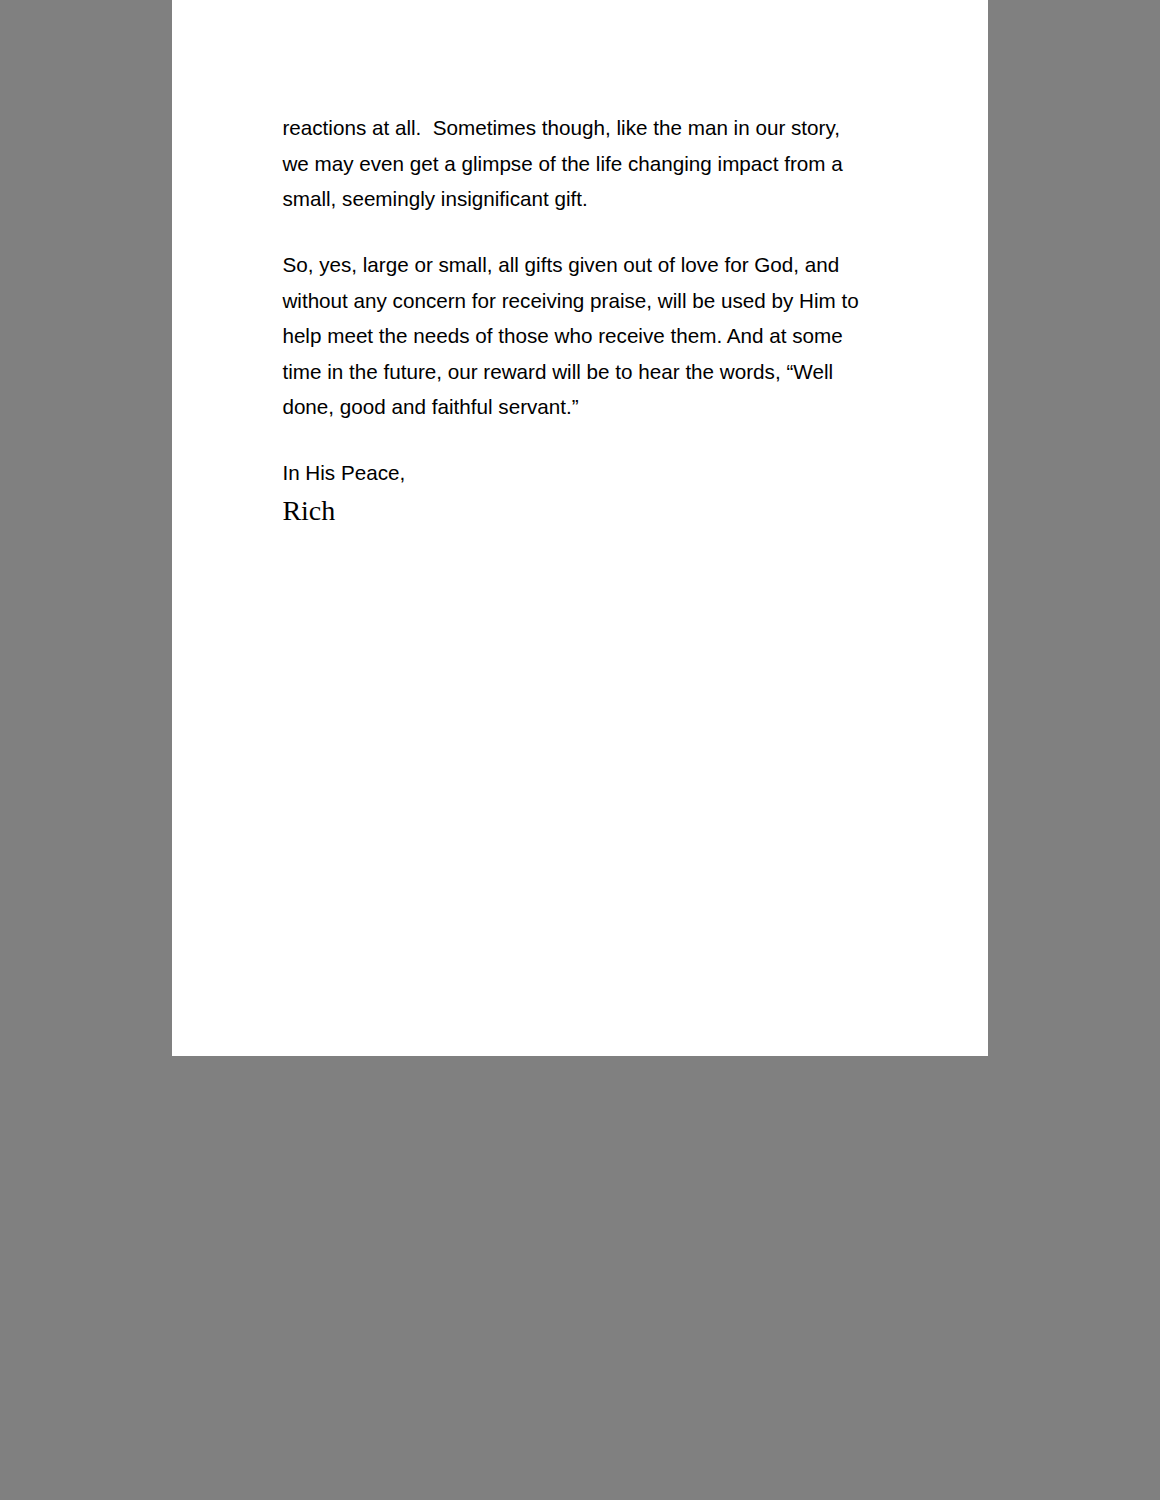reactions at all. Sometimes though, like the man in our story, we may even get a glimpse of the life changing impact from a small, seemingly insignificant gift.
So, yes, large or small, all gifts given out of love for God, and without any concern for receiving praise, will be used by Him to help meet the needs of those who receive them. And at some time in the future, our reward will be to hear the words, “Well done, good and faithful servant.”
In His Peace,
Rich